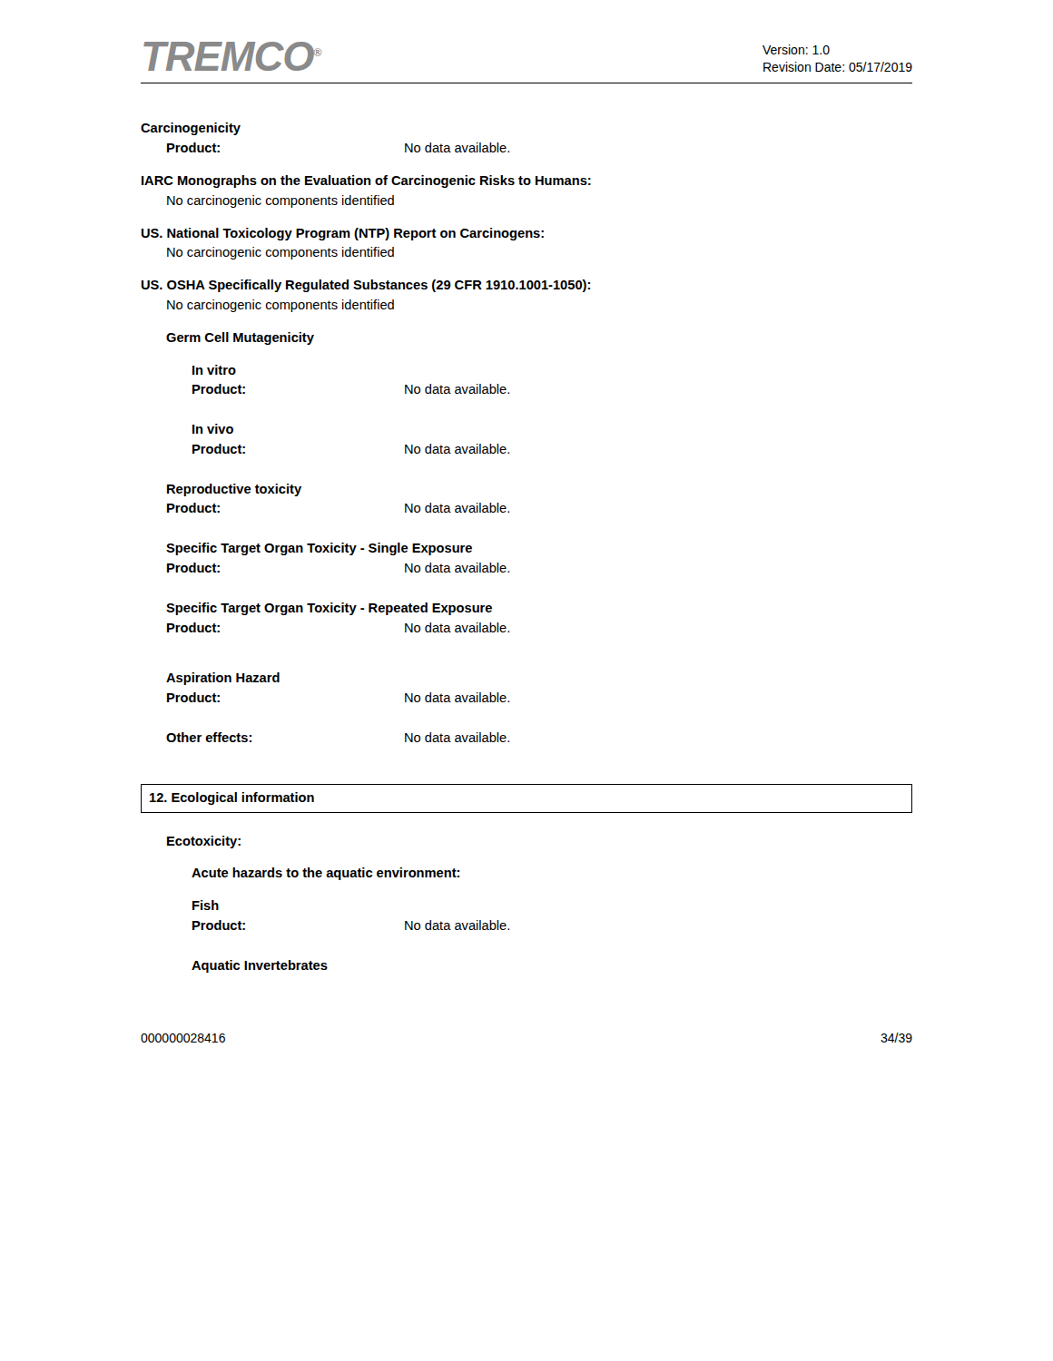TREMCO®
Version: 1.0
Revision Date: 05/17/2019
Carcinogenicity
Product:
No data available.
IARC Monographs on the Evaluation of Carcinogenic Risks to Humans:
No carcinogenic components identified
US. National Toxicology Program (NTP) Report on Carcinogens:
No carcinogenic components identified
US. OSHA Specifically Regulated Substances (29 CFR 1910.1001-1050):
No carcinogenic components identified
Germ Cell Mutagenicity
In vitro
Product:
No data available.
In vivo
Product:
No data available.
Reproductive toxicity
Product:
No data available.
Specific Target Organ Toxicity - Single Exposure
Product:
No data available.
Specific Target Organ Toxicity - Repeated Exposure
Product:
No data available.
Aspiration Hazard
Product:
No data available.
Other effects:
No data available.
12. Ecological information
Ecotoxicity:
Acute hazards to the aquatic environment:
Fish
Product:
No data available.
Aquatic Invertebrates
000000028416
34/39